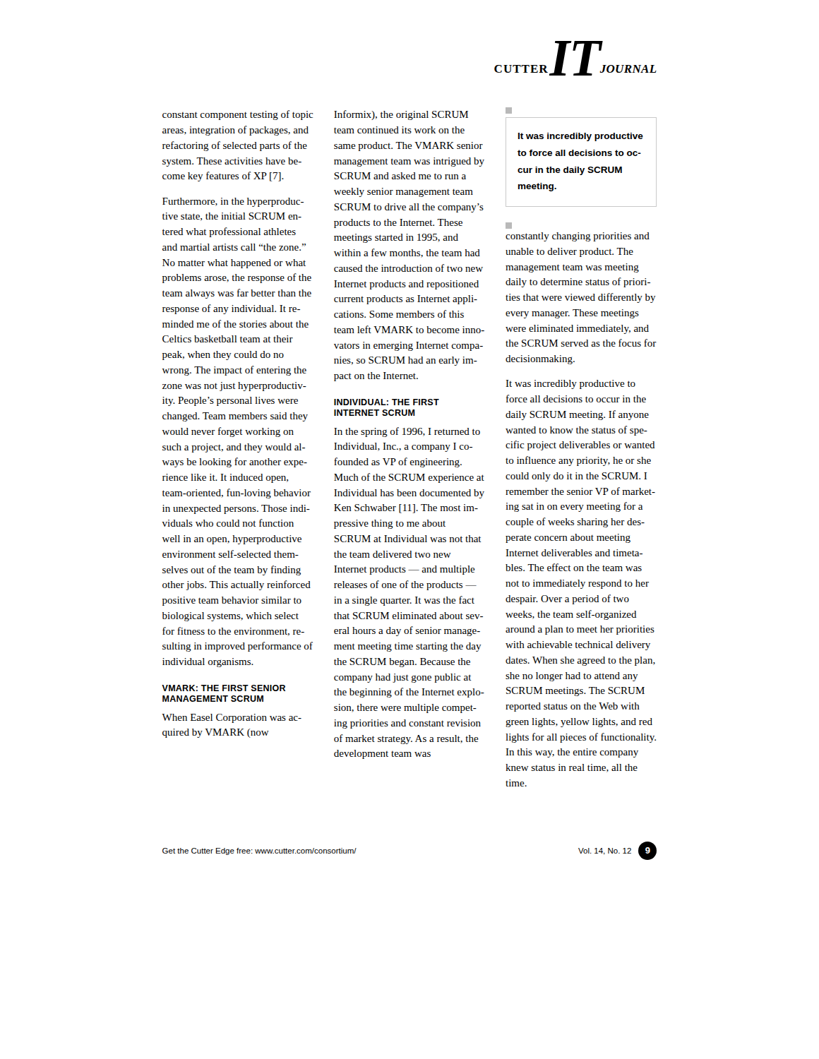CUTTER IT JOURNAL
constant component testing of topic areas, integration of packages, and refactoring of selected parts of the system. These activities have become key features of XP [7].
Furthermore, in the hyperproductive state, the initial SCRUM entered what professional athletes and martial artists call “the zone.” No matter what happened or what problems arose, the response of the team always was far better than the response of any individual. It reminded me of the stories about the Celtics basketball team at their peak, when they could do no wrong. The impact of entering the zone was not just hyperproductivity. People’s personal lives were changed. Team members said they would never forget working on such a project, and they would always be looking for another experience like it. It induced open, team-oriented, fun-loving behavior in unexpected persons. Those individuals who could not function well in an open, hyperproductive environment self-selected themselves out of the team by finding other jobs. This actually reinforced positive team behavior similar to biological systems, which select for fitness to the environment, resulting in improved performance of individual organisms.
VMARK: THE FIRST SENIOR MANAGEMENT SCRUM
When Easel Corporation was acquired by VMARK (now
Informix), the original SCRUM team continued its work on the same product. The VMARK senior management team was intrigued by SCRUM and asked me to run a weekly senior management team SCRUM to drive all the company’s products to the Internet. These meetings started in 1995, and within a few months, the team had caused the introduction of two new Internet products and repositioned current products as Internet applications. Some members of this team left VMARK to become innovators in emerging Internet companies, so SCRUM had an early impact on the Internet.
INDIVIDUAL: THE FIRST INTERNET SCRUM
In the spring of 1996, I returned to Individual, Inc., a company I cofounded as VP of engineering. Much of the SCRUM experience at Individual has been documented by Ken Schwaber [11]. The most impressive thing to me about SCRUM at Individual was not that the team delivered two new Internet products — and multiple releases of one of the products — in a single quarter. It was the fact that SCRUM eliminated about several hours a day of senior management meeting time starting the day the SCRUM began. Because the company had just gone public at the beginning of the Internet explosion, there were multiple competing priorities and constant revision of market strategy. As a result, the development team was
It was incredibly productive to force all decisions to occur in the daily SCRUM meeting.
constantly changing priorities and unable to deliver product. The management team was meeting daily to determine status of priorities that were viewed differently by every manager. These meetings were eliminated immediately, and the SCRUM served as the focus for decisionmaking.
It was incredibly productive to force all decisions to occur in the daily SCRUM meeting. If anyone wanted to know the status of specific project deliverables or wanted to influence any priority, he or she could only do it in the SCRUM. I remember the senior VP of marketing sat in on every meeting for a couple of weeks sharing her desperate concern about meeting Internet deliverables and timetables. The effect on the team was not to immediately respond to her despair. Over a period of two weeks, the team self-organized around a plan to meet her priorities with achievable technical delivery dates. When she agreed to the plan, she no longer had to attend any SCRUM meetings. The SCRUM reported status on the Web with green lights, yellow lights, and red lights for all pieces of functionality. In this way, the entire company knew status in real time, all the time.
Get the Cutter Edge free: www.cutter.com/consortium/
Vol. 14, No. 12 9